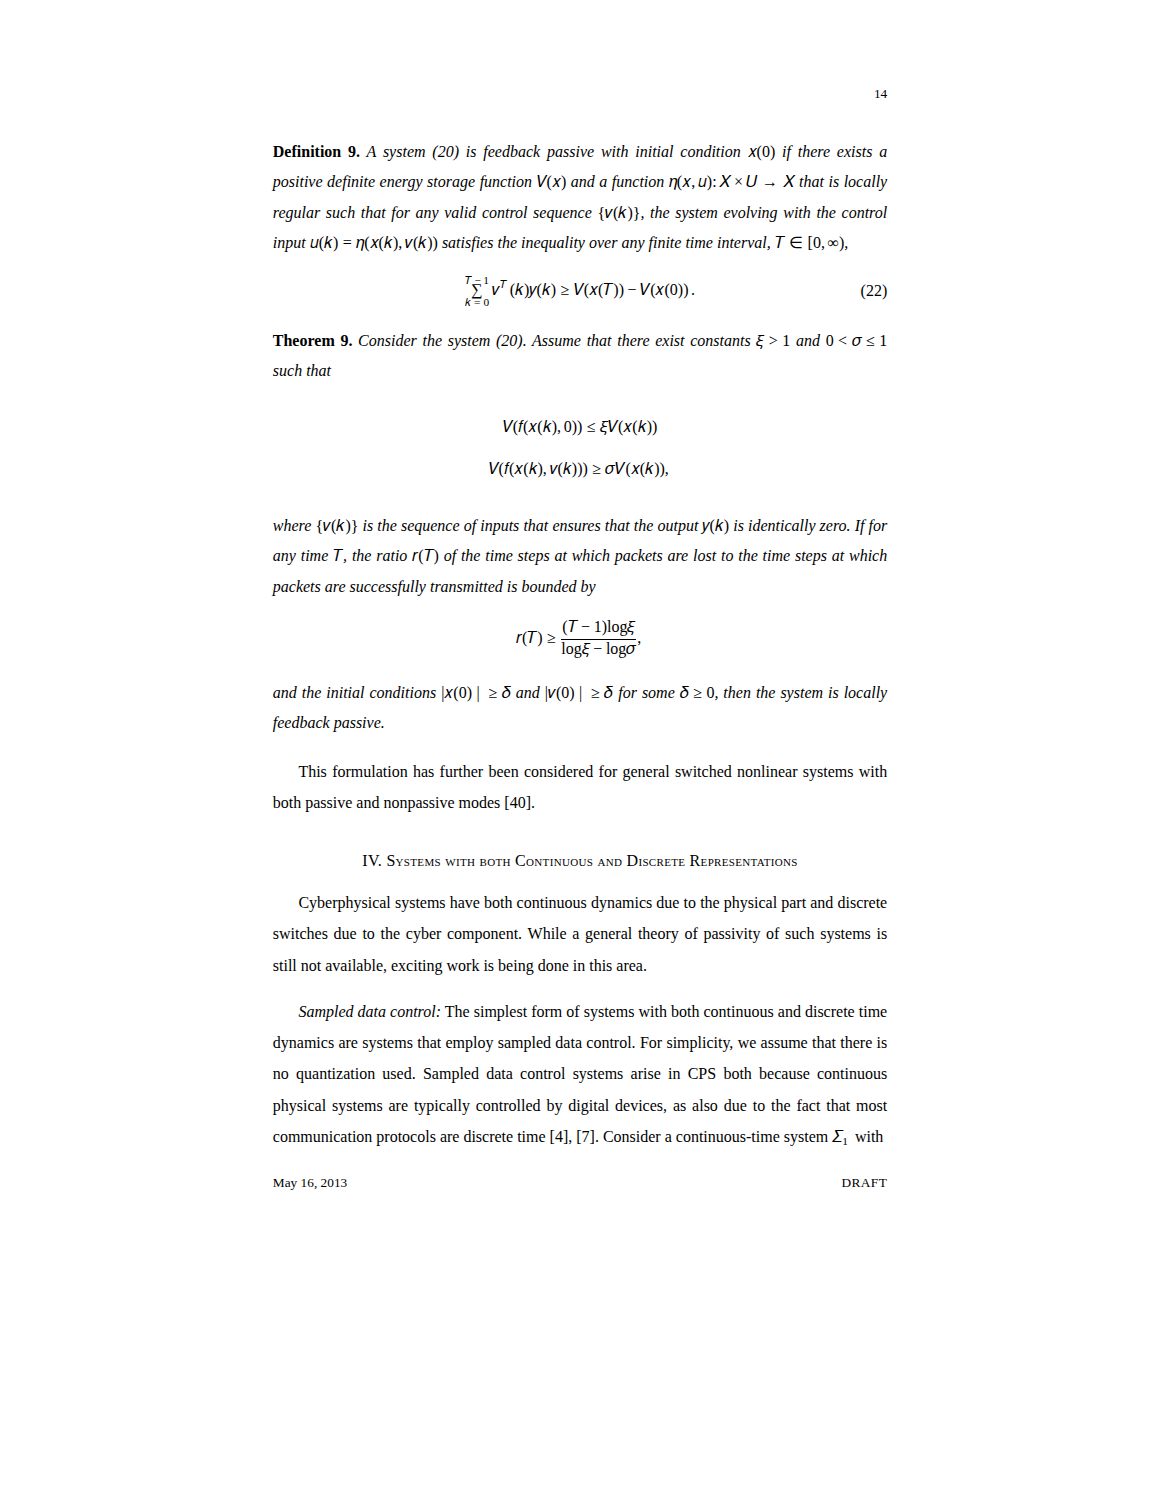14
Definition 9. A system (20) is feedback passive with initial condition x(0) if there exists a positive definite energy storage function V(x) and a function η(x,u):X×U→X that is locally regular such that for any valid control sequence {v(k)}, the system evolving with the control input u(k)=η(x(k),v(k)) satisfies the inequality over any finite time interval, T∈[0,∞),
∑ k=0 T−1 vT (k) y(k) ≥ V(x(T)) − V(x(0)) . (22)
Theorem 9. Consider the system (20). Assume that there exist constants ξ>1 and 0<σ≤1 such that
V(f(x(k),0)) ≤ ξV(x(k)) V(f(x(k),v(k))) ≥ σV(x(k)) ,
where {v(k)} is the sequence of inputs that ensures that the output y(k) is identically zero. If for any time T, the ratio r(T) of the time steps at which packets are lost to the time steps at which packets are successfully transmitted is bounded by
r(T) ≥ (T−1)⁡log⁡ξ log⁡ξ−log⁡σ ,
and the initial conditions |x(0)|≥δ and |v(0)|≥δ for some δ≥0, then the system is locally feedback passive.
This formulation has further been considered for general switched nonlinear systems with both passive and nonpassive modes [40].
IV. Systems with both Continuous and Discrete Representations
Cyberphysical systems have both continuous dynamics due to the physical part and discrete switches due to the cyber component. While a general theory of passivity of such systems is still not available, exciting work is being done in this area.
Sampled data control: The simplest form of systems with both continuous and discrete time dynamics are systems that employ sampled data control. For simplicity, we assume that there is no quantization used. Sampled data control systems arise in CPS both because continuous physical systems are typically controlled by digital devices, as also due to the fact that most communication protocols are discrete time [4], [7]. Consider a continuous-time system Σ1 with
May 16, 2013 DRAFT